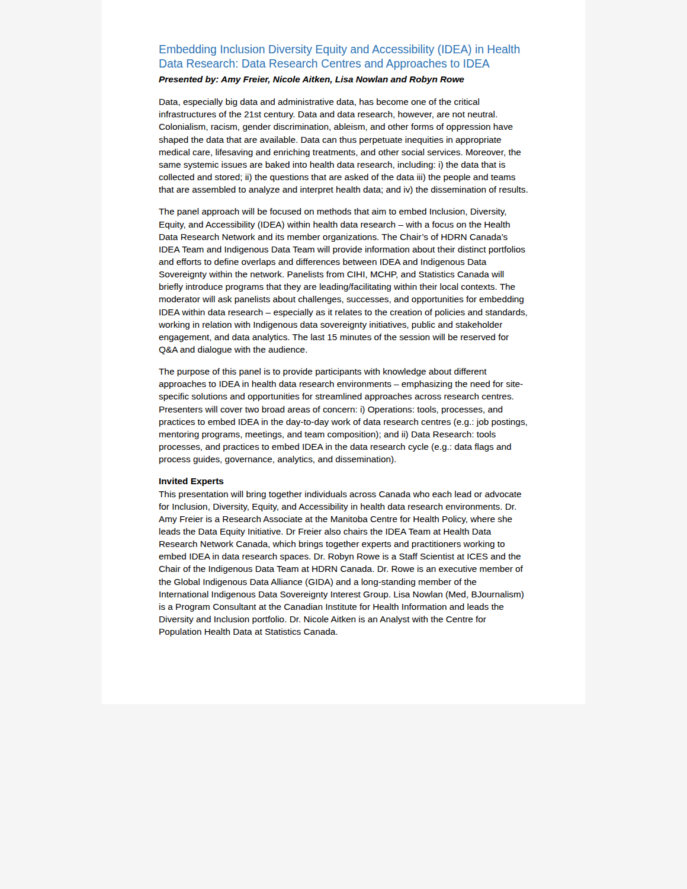Embedding Inclusion Diversity Equity and Accessibility (IDEA) in Health Data Research: Data Research Centres and Approaches to IDEA
Presented by: Amy Freier, Nicole Aitken, Lisa Nowlan and Robyn Rowe
Data, especially big data and administrative data, has become one of the critical infrastructures of the 21st century. Data and data research, however, are not neutral. Colonialism, racism, gender discrimination, ableism, and other forms of oppression have shaped the data that are available. Data can thus perpetuate inequities in appropriate medical care, lifesaving and enriching treatments, and other social services. Moreover, the same systemic issues are baked into health data research, including: i) the data that is collected and stored; ii) the questions that are asked of the data iii) the people and teams that are assembled to analyze and interpret health data; and iv) the dissemination of results.
The panel approach will be focused on methods that aim to embed Inclusion, Diversity, Equity, and Accessibility (IDEA) within health data research – with a focus on the Health Data Research Network and its member organizations. The Chair’s of HDRN Canada’s IDEA Team and Indigenous Data Team will provide information about their distinct portfolios and efforts to define overlaps and differences between IDEA and Indigenous Data Sovereignty within the network. Panelists from CIHI, MCHP, and Statistics Canada will briefly introduce programs that they are leading/facilitating within their local contexts. The moderator will ask panelists about challenges, successes, and opportunities for embedding IDEA within data research – especially as it relates to the creation of policies and standards, working in relation with Indigenous data sovereignty initiatives, public and stakeholder engagement, and data analytics. The last 15 minutes of the session will be reserved for Q&A and dialogue with the audience.
The purpose of this panel is to provide participants with knowledge about different approaches to IDEA in health data research environments – emphasizing the need for site-specific solutions and opportunities for streamlined approaches across research centres. Presenters will cover two broad areas of concern: i) Operations: tools, processes, and practices to embed IDEA in the day-to-day work of data research centres (e.g.: job postings, mentoring programs, meetings, and team composition); and ii) Data Research: tools processes, and practices to embed IDEA in the data research cycle (e.g.: data flags and process guides, governance, analytics, and dissemination).
Invited Experts
This presentation will bring together individuals across Canada who each lead or advocate for Inclusion, Diversity, Equity, and Accessibility in health data research environments. Dr. Amy Freier is a Research Associate at the Manitoba Centre for Health Policy, where she leads the Data Equity Initiative. Dr Freier also chairs the IDEA Team at Health Data Research Network Canada, which brings together experts and practitioners working to embed IDEA in data research spaces. Dr. Robyn Rowe is a Staff Scientist at ICES and the Chair of the Indigenous Data Team at HDRN Canada. Dr. Rowe is an executive member of the Global Indigenous Data Alliance (GIDA) and a long-standing member of the International Indigenous Data Sovereignty Interest Group. Lisa Nowlan (Med, BJournalism) is a Program Consultant at the Canadian Institute for Health Information and leads the Diversity and Inclusion portfolio. Dr. Nicole Aitken is an Analyst with the Centre for Population Health Data at Statistics Canada.